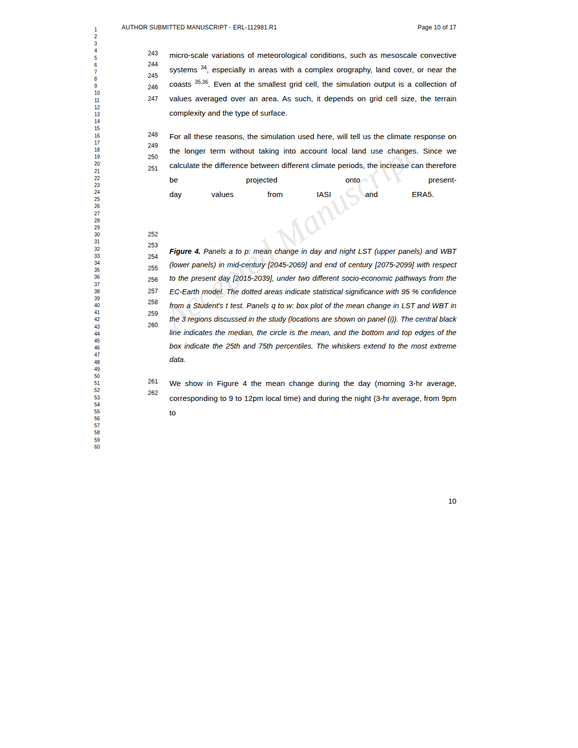1
2
3
4
5
6
7
8
9
10
11
12
13
14
15
16
17
18
19
20
21
22
23
24
25
26
27
28
29
30
31
32
33
34
35
36
37
38
39
40
41
42
43
44
45
46
47
48
49
50
51
52
53
54
55
56
57
58
59
60
Accepted Manuscript
AUTHOR SUBMITTED MANUSCRIPT - ERL-112981.R1
Page 10 of 17
| 243 244 245 246 247 | micro-scale variations of meteorological conditions, such as mesoscale convective systems 34 , especially in areas with a complex orography, land cover, or near the coasts 35,36 . Even at the smallest grid cell, the simulation output is a collection of values averaged over an area. As such, it depends on grid cell size, the terrain complexity and the type of surface. |
| 248 249 250 251 | For all these reasons, the simulation used here, will tell us the climate response on the longer term without taking into account local land use changes. Since we calculate the difference between different climate periods, the increase can therefore be projected onto present-day values from IASI and ERA5. |
| 252 | |
| 253 254 255 256 257 258 259 260 | Figure 4. Panels a to p: mean change in day and night LST (upper panels) and WBT (lower panels) in mid-century [2045-2069] and end of century [2075-2099] with respect to the present day [2015-2039], under two different socio-economic pathways from the EC-Earth model. The dotted areas indicate statistical significance with 95 % confidence from a Student's t test. Panels q to w: box plot of the mean change in LST and WBT in the 3 regions discussed in the study (locations are shown on panel (i)). The central black line indicates the median, the circle is the mean, and the bottom and top edges of the box indicate the 25th and 75th percentiles. The whiskers extend to the most extreme data. |
| 261 262 | We show in Figure 4 the mean change during the day (morning 3-hr average, corresponding to 9 to 12pm local time) and during the night (3-hr average, from 9pm to |
10